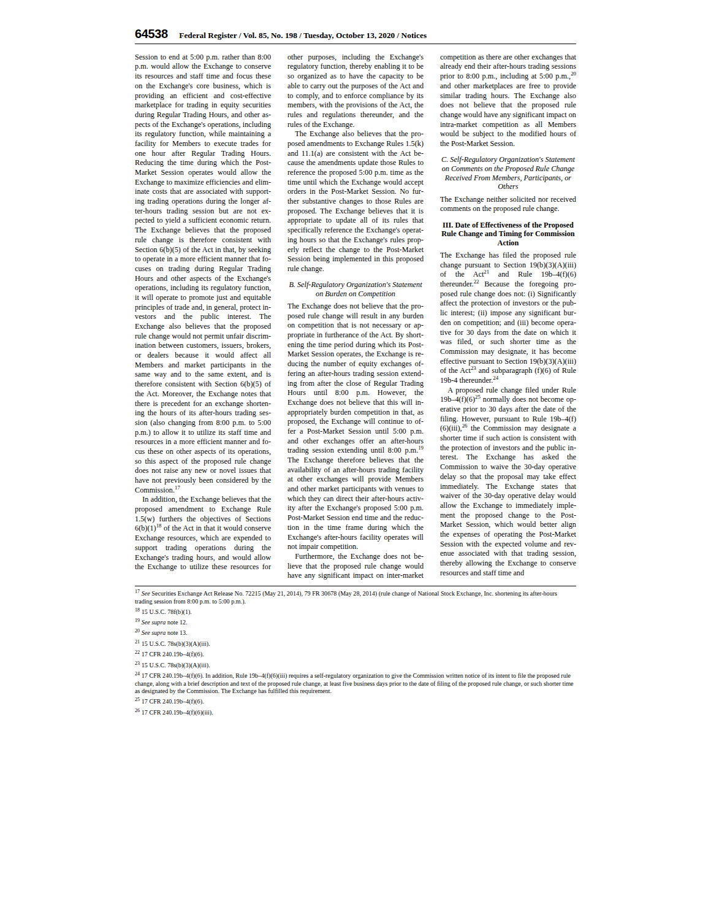64538
Federal Register / Vol. 85, No. 198 / Tuesday, October 13, 2020 / Notices
Session to end at 5:00 p.m. rather than 8:00 p.m. would allow the Exchange to conserve its resources and staff time and focus these on the Exchange's core business, which is providing an efficient and cost-effective marketplace for trading in equity securities during Regular Trading Hours, and other aspects of the Exchange's operations, including its regulatory function, while maintaining a facility for Members to execute trades for one hour after Regular Trading Hours. Reducing the time during which the Post-Market Session operates would allow the Exchange to maximize efficiencies and eliminate costs that are associated with supporting trading operations during the longer after-hours trading session but are not expected to yield a sufficient economic return. The Exchange believes that the proposed rule change is therefore consistent with Section 6(b)(5) of the Act in that, by seeking to operate in a more efficient manner that focuses on trading during Regular Trading Hours and other aspects of the Exchange's operations, including its regulatory function, it will operate to promote just and equitable principles of trade and, in general, protect investors and the public interest. The Exchange also believes that the proposed rule change would not permit unfair discrimination between customers, issuers, brokers, or dealers because it would affect all Members and market participants in the same way and to the same extent, and is therefore consistent with Section 6(b)(5) of the Act. Moreover, the Exchange notes that there is precedent for an exchange shortening the hours of its after-hours trading session (also changing from 8:00 p.m. to 5:00 p.m.) to allow it to utilize its staff time and resources in a more efficient manner and focus these on other aspects of its operations, so this aspect of the proposed rule change does not raise any new or novel issues that have not previously been considered by the Commission.17
In addition, the Exchange believes that the proposed amendment to Exchange Rule 1.5(w) furthers the objectives of Sections 6(b)(1)18 of the Act in that it would conserve Exchange resources, which are expended to support trading operations during the Exchange's trading hours, and would allow the Exchange to utilize these resources for other purposes, including the Exchange's regulatory function, thereby enabling it to be so organized as to have the capacity to be able to carry out the purposes of the Act and to comply, and to enforce compliance by its members, with the provisions of the Act, the rules and regulations thereunder, and the rules of the Exchange.
The Exchange also believes that the proposed amendments to Exchange Rules 1.5(k) and 11.1(a) are consistent with the Act because the amendments update those Rules to reference the proposed 5:00 p.m. time as the time until which the Exchange would accept orders in the Post-Market Session. No further substantive changes to those Rules are proposed. The Exchange believes that it is appropriate to update all of its rules that specifically reference the Exchange's operating hours so that the Exchange's rules properly reflect the change to the Post-Market Session being implemented in this proposed rule change.
B. Self-Regulatory Organization's Statement on Burden on Competition
The Exchange does not believe that the proposed rule change will result in any burden on competition that is not necessary or appropriate in furtherance of the Act. By shortening the time period during which its Post-Market Session operates, the Exchange is reducing the number of equity exchanges offering an after-hours trading session extending from after the close of Regular Trading Hours until 8:00 p.m. However, the Exchange does not believe that this will inappropriately burden competition in that, as proposed, the Exchange will continue to offer a Post-Market Session until 5:00 p.m. and other exchanges offer an after-hours trading session extending until 8:00 p.m.19 The Exchange therefore believes that the availability of an after-hours trading facility at other exchanges will provide Members and other market participants with venues to which they can direct their after-hours activity after the Exchange's proposed 5:00 p.m. Post-Market Session end time and the reduction in the time frame during which the Exchange's after-hours facility operates will not impair competition.
Furthermore, the Exchange does not believe that the proposed rule change would have any significant impact on inter-market competition as there are other exchanges that already end their after-hours trading sessions prior to 8:00 p.m., including at 5:00 p.m.,20 and other marketplaces are free to provide similar trading hours. The Exchange also does not believe that the proposed rule change would have any significant impact on intra-market competition as all Members would be subject to the modified hours of the Post-Market Session.
C. Self-Regulatory Organization's Statement on Comments on the Proposed Rule Change Received From Members, Participants, or Others
The Exchange neither solicited nor received comments on the proposed rule change.
III. Date of Effectiveness of the Proposed Rule Change and Timing for Commission Action
The Exchange has filed the proposed rule change pursuant to Section 19(b)(3)(A)(iii) of the Act21 and Rule 19b–4(f)(6) thereunder.22 Because the foregoing proposed rule change does not: (i) Significantly affect the protection of investors or the public interest; (ii) impose any significant burden on competition; and (iii) become operative for 30 days from the date on which it was filed, or such shorter time as the Commission may designate, it has become effective pursuant to Section 19(b)(3)(A)(iii) of the Act23 and subparagraph (f)(6) of Rule 19b-4 thereunder.24
A proposed rule change filed under Rule 19b–4(f)(6)25 normally does not become operative prior to 30 days after the date of the filing. However, pursuant to Rule 19b–4(f)(6)(iii),26 the Commission may designate a shorter time if such action is consistent with the protection of investors and the public interest. The Exchange has asked the Commission to waive the 30-day operative delay so that the proposal may take effect immediately. The Exchange states that waiver of the 30-day operative delay would allow the Exchange to immediately implement the proposed change to the Post-Market Session, which would better align the expenses of operating the Post-Market Session with the expected volume and revenue associated with that trading session, thereby allowing the Exchange to conserve resources and staff time and
17 See Securities Exchange Act Release No. 72215 (May 21, 2014), 79 FR 30678 (May 28, 2014) (rule change of National Stock Exchange, Inc. shortening its after-hours trading session from 8:00 p.m. to 5:00 p.m.).
1815 U.S.C. 78f(b)(1).
19 See supra note 12.
20 See supra note 13.
2115 U.S.C. 78s(b)(3)(A)(iii).
2217 CFR 240.19b–4(f)(6).
2315 U.S.C. 78s(b)(3)(A)(iii).
2417 CFR 240.19b–4(f)(6). In addition, Rule 19b–4(f)(6)(iii) requires a self-regulatory organization to give the Commission written notice of its intent to file the proposed rule change, along with a brief description and text of the proposed rule change, at least five business days prior to the date of filing of the proposed rule change, or such shorter time as designated by the Commission. The Exchange has fulfilled this requirement.
2517 CFR 240.19b–4(f)(6).
2617 CFR 240.19b–4(f)(6)(iii).